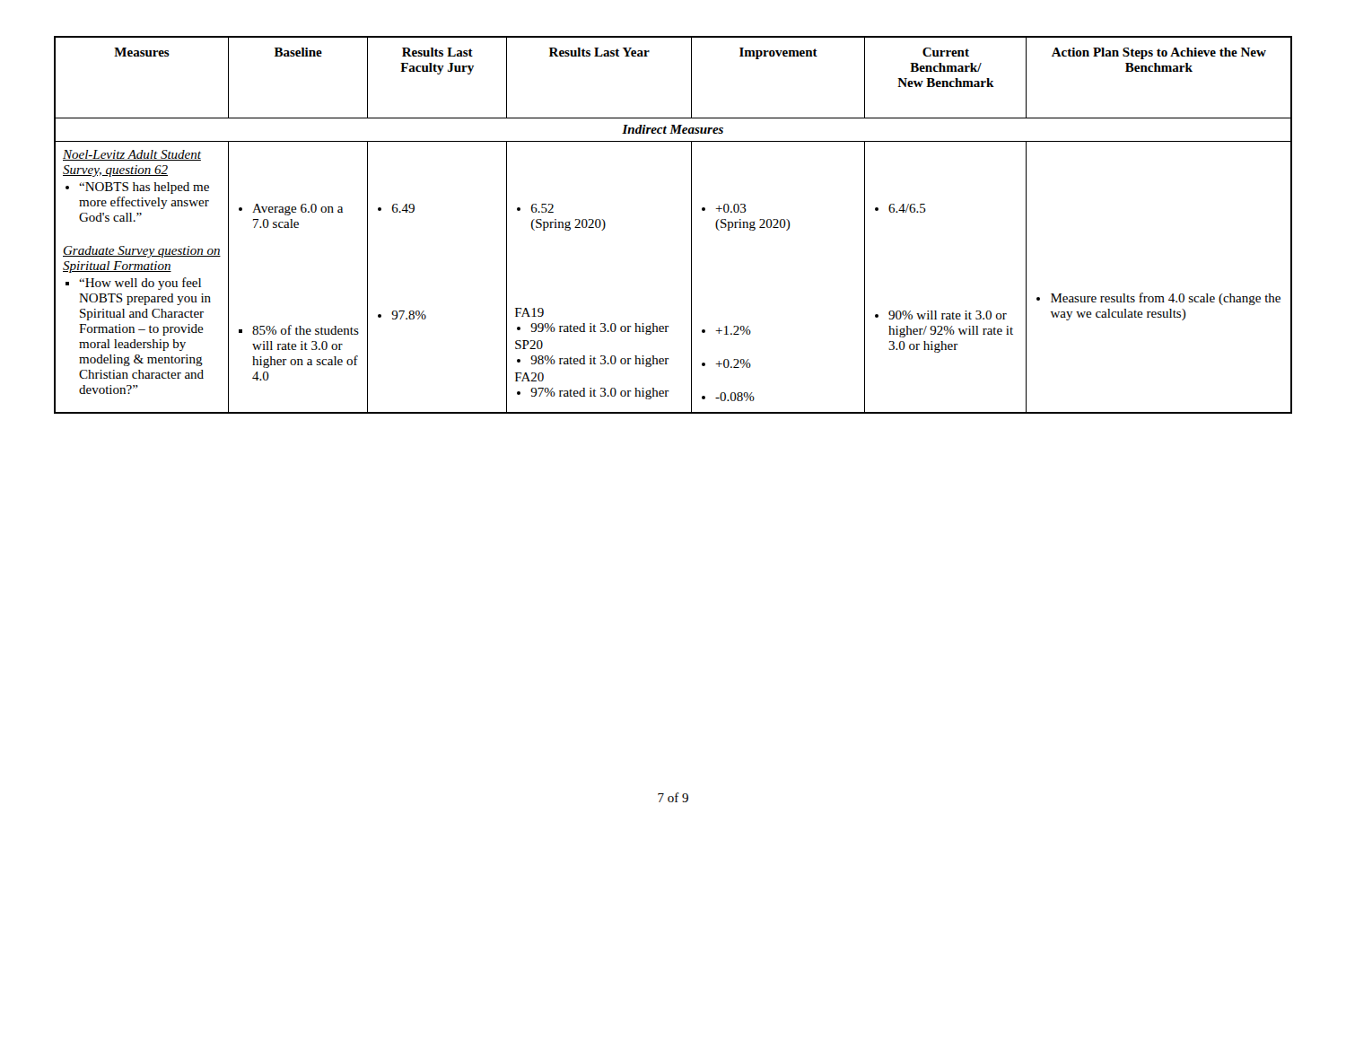| Measures | Baseline | Results Last Faculty Jury | Results Last Year | Improvement | Current Benchmark/ New Benchmark | Action Plan Steps to Achieve the New Benchmark |
| --- | --- | --- | --- | --- | --- | --- |
| Indirect Measures |
| Noel-Levitz Adult Student Survey, question 62 “NOBTS has helped me more effectively answer God's call.” Graduate Survey question on Spiritual Formation “How well do you feel NOBTS prepared you in Spiritual and Character Formation – to provide moral leadership by modeling & mentoring Christian character and devotion?” | Average 6.0 on a 7.0 scale 85% of the students will rate it 3.0 or higher on a scale of 4.0 | 6.49 97.8% | 6.52 (Spring 2020) FA19 99% rated it 3.0 or higher SP20 98% rated it 3.0 or higher FA20 97% rated it 3.0 or higher | +0.03 (Spring 2020) +1.2% +0.2% -0.08% | 6.4/6.5 90% will rate it 3.0 or higher/ 92% will rate it 3.0 or higher | Measure results from 4.0 scale (change the way we calculate results) |
7 of 9